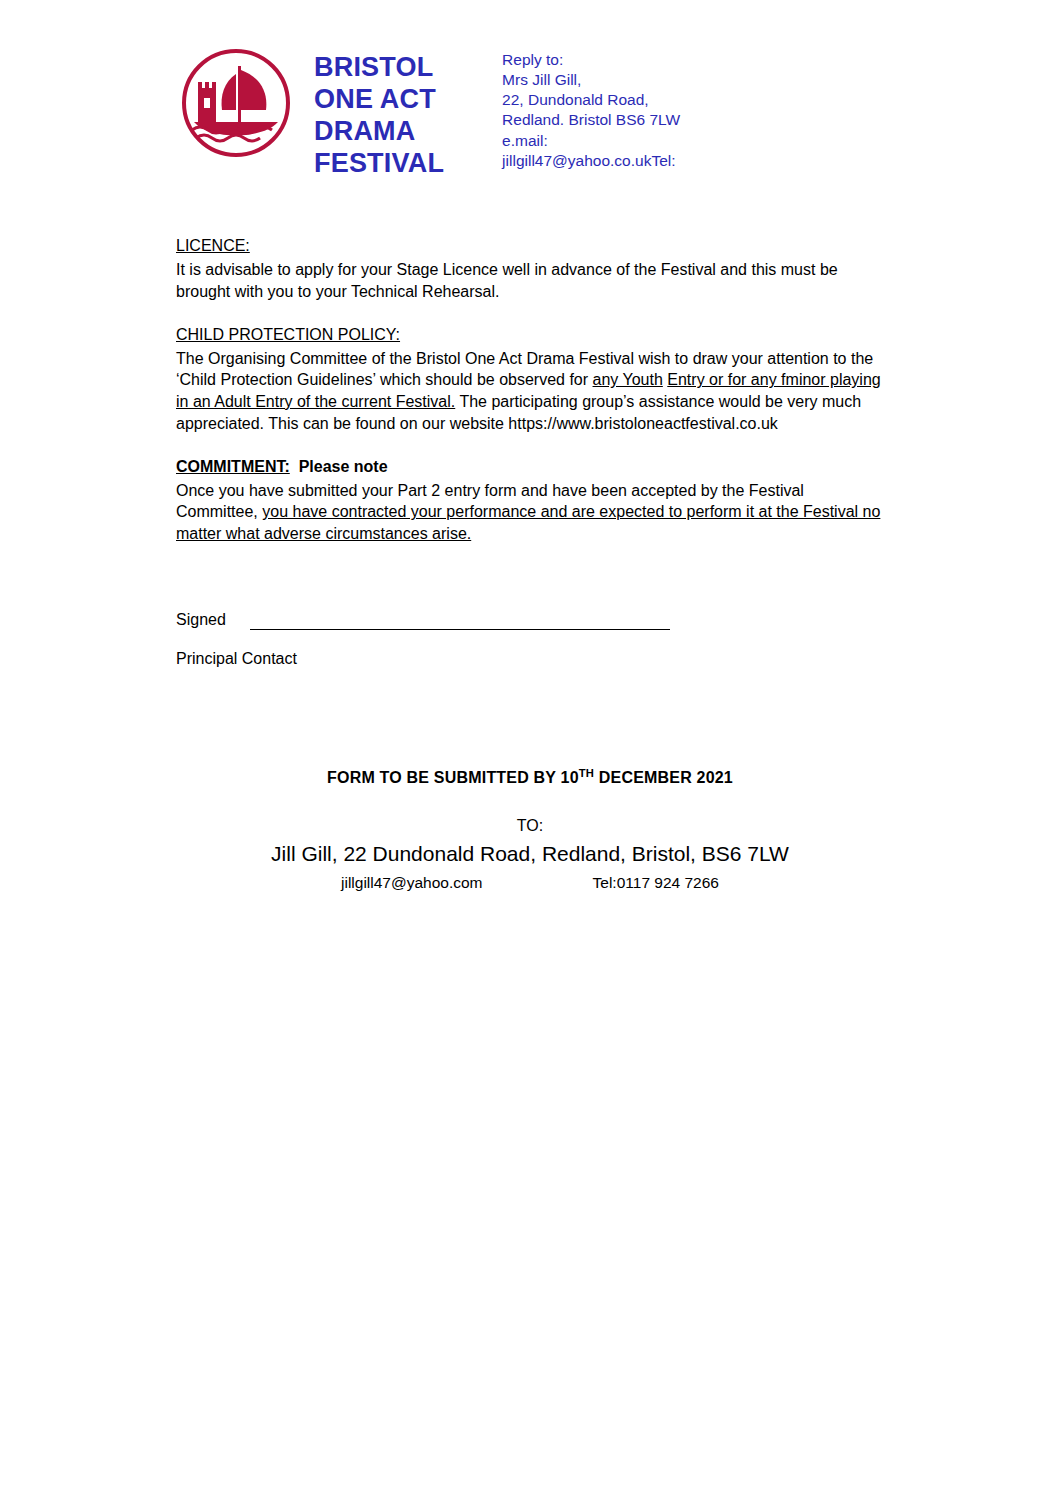BRISTOL
ONE ACT
DRAMA
FESTIVAL
Reply to:
Mrs Jill Gill,
22, Dundonald Road,
Redland. Bristol BS6 7LW
e.mail:
jillgill47@yahoo.co.uk Tel:
LICENCE:
It is advisable to apply for your Stage Licence well in advance of the Festival and this must be brought with you to your Technical Rehearsal.
CHILD PROTECTION POLICY:
The Organising Committee of the Bristol One Act Drama Festival wish to draw your attention to the ‘Child Protection Guidelines’ which should be observed for any Youth Entry or for any fminor playing in an Adult Entry of the current Festival. The participating group’s assistance would be very much appreciated. This can be found on our website https://www.bristoloneactfestival.co.uk
COMMITMENT: Please note
Once you have submitted your Part 2 entry form and have been accepted by the Festival Committee, you have contracted your performance and are expected to perform it at the Festival no matter what adverse circumstances arise.
Signed
Principal Contact
FORM TO BE SUBMITTED BY 10TH DECEMBER 2021
TO:
Jill Gill, 22 Dundonald Road, Redland, Bristol, BS6 7LW
jillgill47@yahoo.com Tel:0117 924 7266